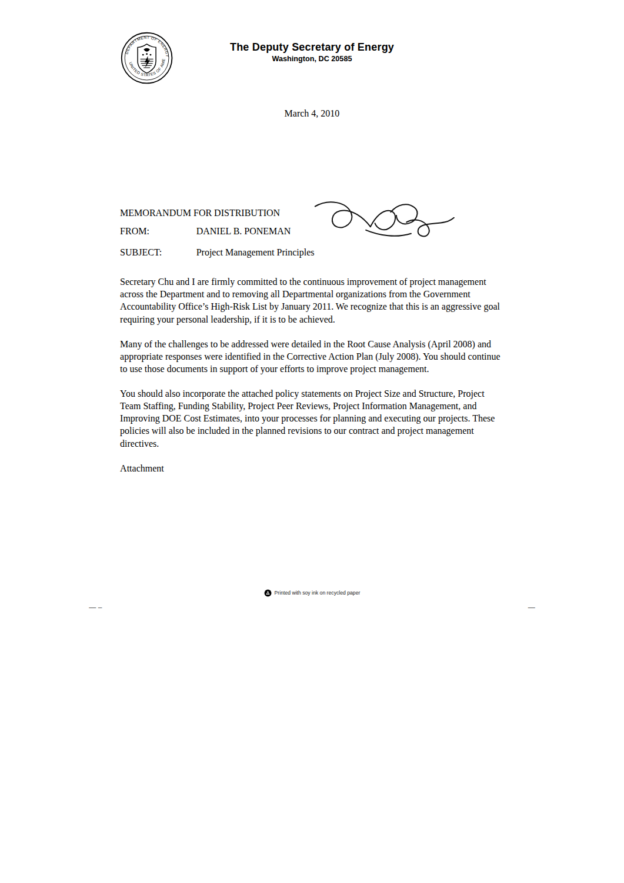DEPARTMENT OF ENERGY UNITED STATES OF AMERICA
The Deputy Secretary of Energy
Washington, DC 20585
March 4, 2010
MEMORANDUM FOR DISTRIBUTION
FROM:
DANIEL B. PONEMAN
SUBJECT:
Project Management Principles
Secretary Chu and I are firmly committed to the continuous improvement of project management across the Department and to removing all Departmental organizations from the Government Accountability Office’s High-Risk List by January 2011. We recognize that this is an aggressive goal requiring your personal leadership, if it is to be achieved.
Many of the challenges to be addressed were detailed in the Root Cause Analysis (April 2008) and appropriate responses were identified in the Corrective Action Plan (July 2008). You should continue to use those documents in support of your efforts to improve project management.
You should also incorporate the attached policy statements on Project Size and Structure, Project Team Staffing, Funding Stability, Project Peer Reviews, Project Information Management, and Improving DOE Cost Estimates, into your processes for planning and executing our projects. These policies will also be included in the planned revisions to our contract and project management directives.
Attachment
Printed with soy ink on recycled paper
— –
—